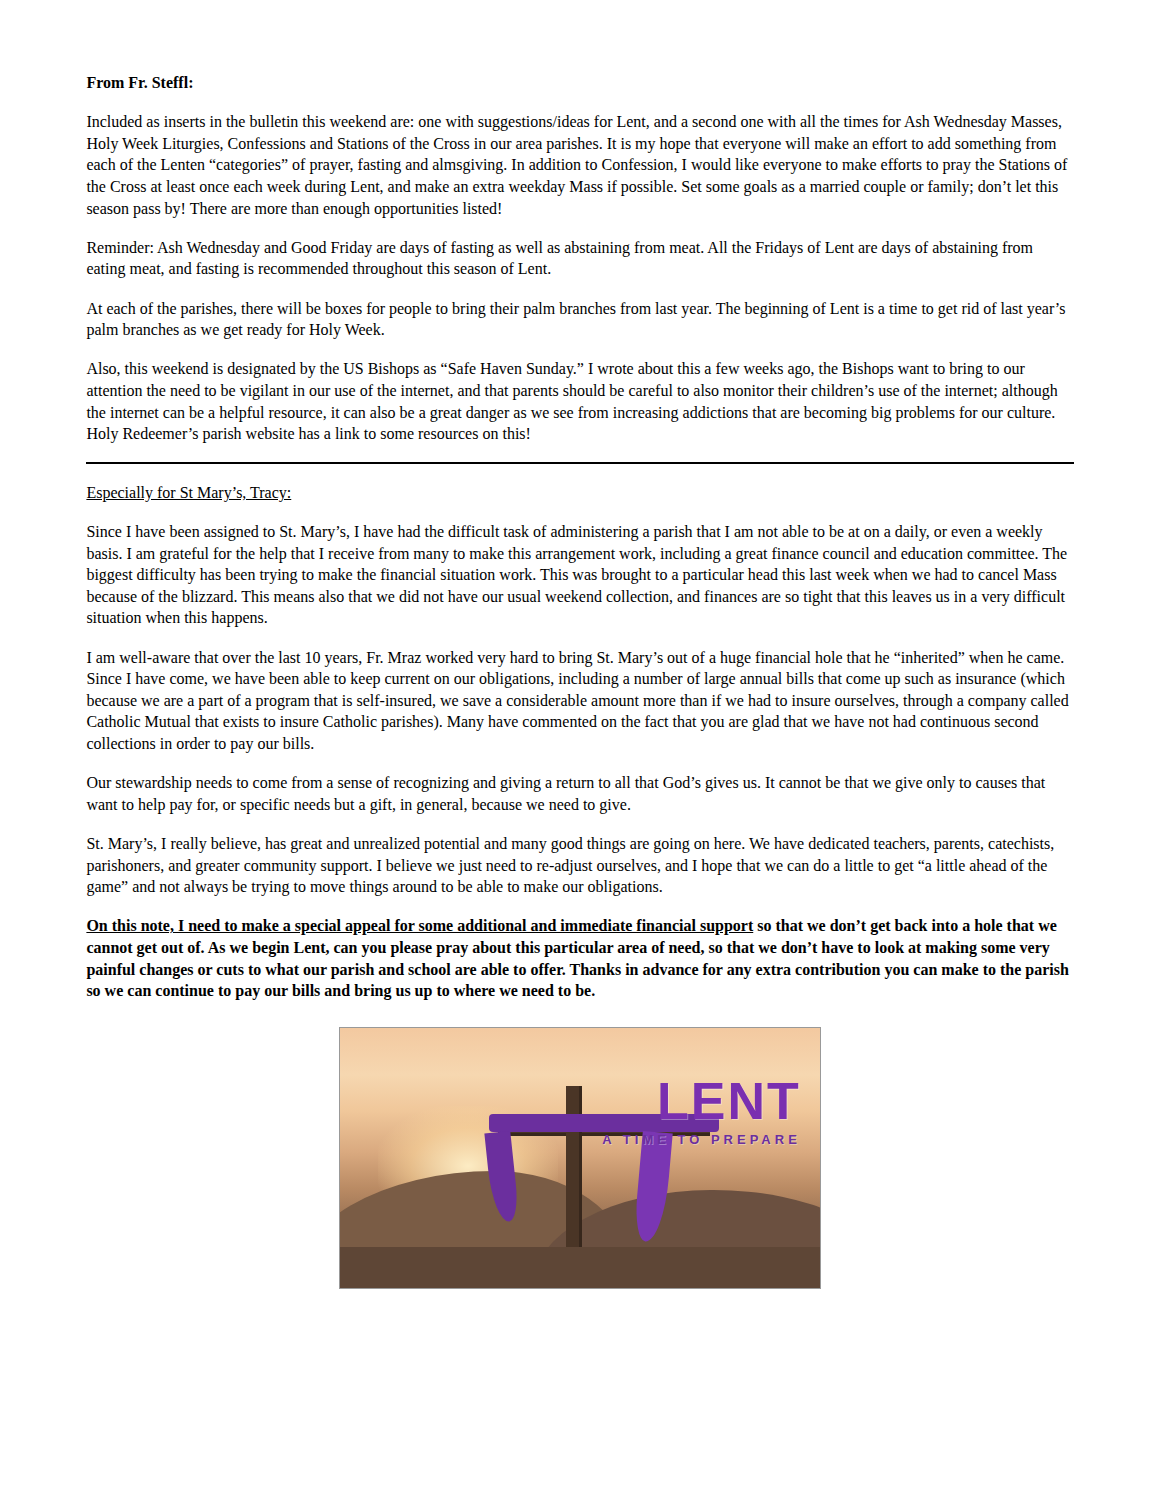From Fr. Steffl:
Included as inserts in the bulletin this weekend are: one with suggestions/ideas for Lent, and a second one with all the times for Ash Wednesday Masses, Holy Week Liturgies, Confessions and Stations of the Cross in our area parishes. It is my hope that everyone will make an effort to add something from each of the Lenten “categories” of prayer, fasting and almsgiving. In addition to Confession, I would like everyone to make efforts to pray the Stations of the Cross at least once each week during Lent, and make an extra weekday Mass if possible. Set some goals as a married couple or family; don’t let this season pass by! There are more than enough opportunities listed!
Reminder: Ash Wednesday and Good Friday are days of fasting as well as abstaining from meat. All the Fridays of Lent are days of abstaining from eating meat, and fasting is recommended throughout this season of Lent.
At each of the parishes, there will be boxes for people to bring their palm branches from last year. The beginning of Lent is a time to get rid of last year’s palm branches as we get ready for Holy Week.
Also, this weekend is designated by the US Bishops as “Safe Haven Sunday.” I wrote about this a few weeks ago, the Bishops want to bring to our attention the need to be vigilant in our use of the internet, and that parents should be careful to also monitor their children’s use of the internet; although the internet can be a helpful resource, it can also be a great danger as we see from increasing addictions that are becoming big problems for our culture. Holy Redeemer’s parish website has a link to some resources on this!
Especially for St Mary’s, Tracy:
Since I have been assigned to St. Mary’s, I have had the difficult task of administering a parish that I am not able to be at on a daily, or even a weekly basis. I am grateful for the help that I receive from many to make this arrangement work, including a great finance council and education committee. The biggest difficulty has been trying to make the financial situation work. This was brought to a particular head this last week when we had to cancel Mass because of the blizzard. This means also that we did not have our usual weekend collection, and finances are so tight that this leaves us in a very difficult situation when this happens.
I am well-aware that over the last 10 years, Fr. Mraz worked very hard to bring St. Mary’s out of a huge financial hole that he “inherited” when he came. Since I have come, we have been able to keep current on our obligations, including a number of large annual bills that come up such as insurance (which because we are a part of a program that is self-insured, we save a considerable amount more than if we had to insure ourselves, through a company called Catholic Mutual that exists to insure Catholic parishes). Many have commented on the fact that you are glad that we have not had continuous second collections in order to pay our bills.
Our stewardship needs to come from a sense of recognizing and giving a return to all that God’s gives us. It cannot be that we give only to causes that want to help pay for, or specific needs but a gift, in general, because we need to give.
St. Mary’s, I really believe, has great and unrealized potential and many good things are going on here. We have dedicated teachers, parents, catechists, parishoners, and greater community support. I believe we just need to re-adjust ourselves, and I hope that we can do a little to get “a little ahead of the game” and not always be trying to move things around to be able to make our obligations.
On this note, I need to make a special appeal for some additional and immediate financial support so that we don’t get back into a hole that we cannot get out of. As we begin Lent, can you please pray about this particular area of need, so that we don’t have to look at making some very painful changes or cuts to what our parish and school are able to offer. Thanks in advance for any extra contribution you can make to the parish so we can continue to pay our bills and bring us up to where we need to be.
LENT A TIME TO PREPARE